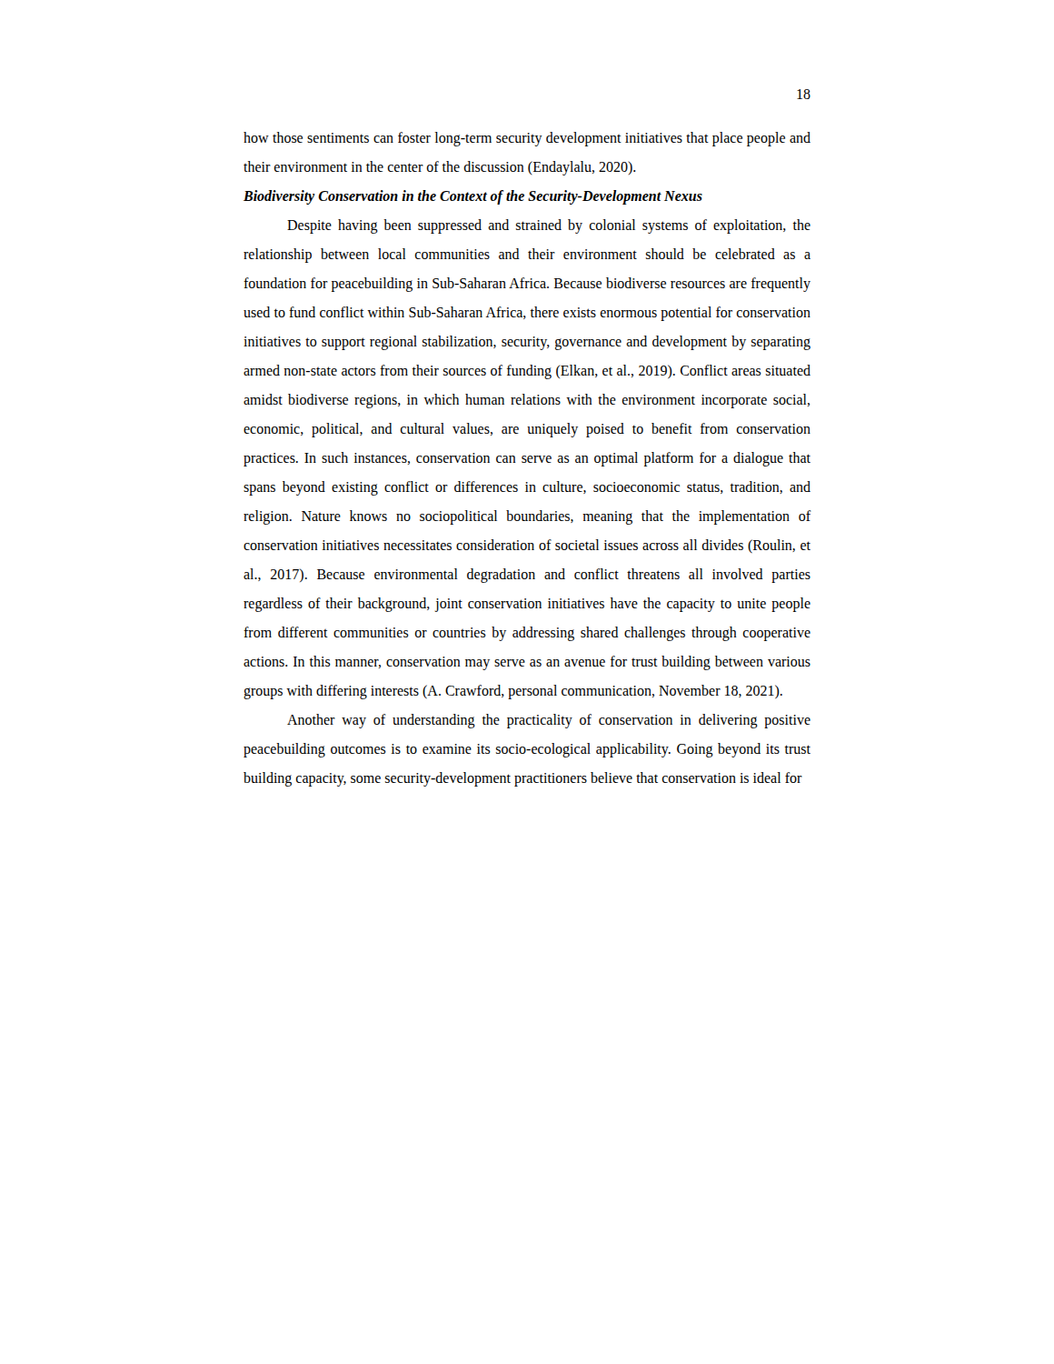18
how those sentiments can foster long-term security development initiatives that place people and their environment in the center of the discussion (Endaylalu, 2020).
Biodiversity Conservation in the Context of the Security-Development Nexus
Despite having been suppressed and strained by colonial systems of exploitation, the relationship between local communities and their environment should be celebrated as a foundation for peacebuilding in Sub-Saharan Africa. Because biodiverse resources are frequently used to fund conflict within Sub-Saharan Africa, there exists enormous potential for conservation initiatives to support regional stabilization, security, governance and development by separating armed non-state actors from their sources of funding (Elkan, et al., 2019). Conflict areas situated amidst biodiverse regions, in which human relations with the environment incorporate social, economic, political, and cultural values, are uniquely poised to benefit from conservation practices. In such instances, conservation can serve as an optimal platform for a dialogue that spans beyond existing conflict or differences in culture, socioeconomic status, tradition, and religion. Nature knows no sociopolitical boundaries, meaning that the implementation of conservation initiatives necessitates consideration of societal issues across all divides (Roulin, et al., 2017). Because environmental degradation and conflict threatens all involved parties regardless of their background, joint conservation initiatives have the capacity to unite people from different communities or countries by addressing shared challenges through cooperative actions. In this manner, conservation may serve as an avenue for trust building between various groups with differing interests (A. Crawford, personal communication, November 18, 2021).
Another way of understanding the practicality of conservation in delivering positive peacebuilding outcomes is to examine its socio-ecological applicability. Going beyond its trust building capacity, some security-development practitioners believe that conservation is ideal for